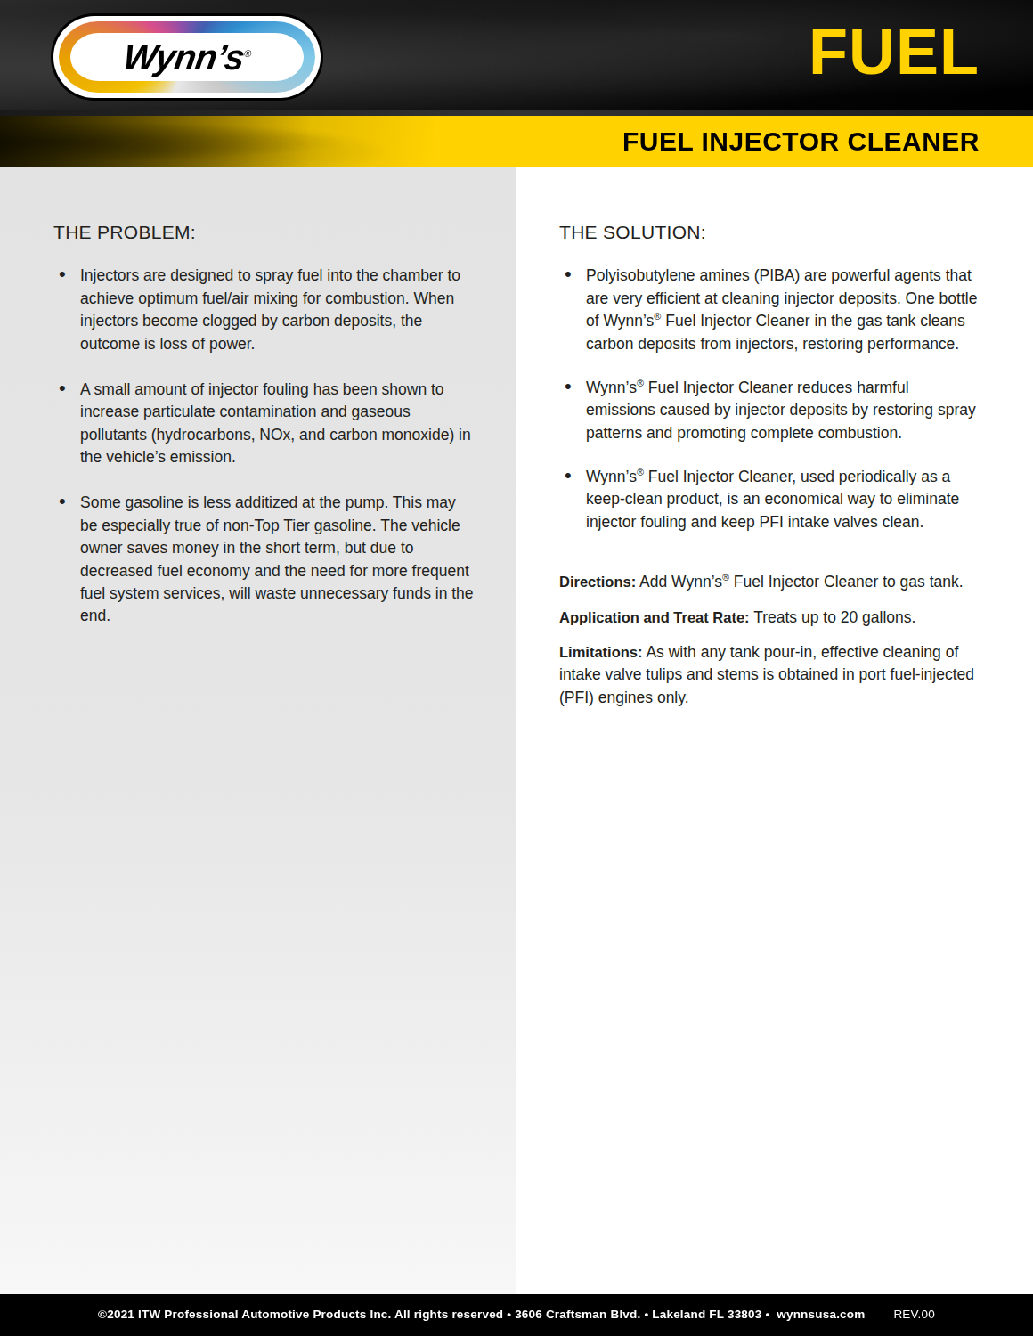Wynn’s®
FUEL
Fuel Injector Cleaner
The Problem:
Injectors are designed to spray fuel into the chamber to achieve optimum fuel/air mixing for combustion. When injectors become clogged by carbon deposits, the outcome is loss of power.
A small amount of injector fouling has been shown to increase particulate contamination and gaseous pollutants (hydrocarbons, NOx, and carbon monoxide) in the vehicle’s emission.
Some gasoline is less additized at the pump. This may be especially true of non-Top Tier gasoline. The vehicle owner saves money in the short term, but due to decreased fuel economy and the need for more frequent fuel system services, will waste unnecessary funds in the end.
The Solution:
Polyisobutylene amines (PIBA) are powerful agents that are very efficient at cleaning injector deposits. One bottle of Wynn’s® Fuel Injector Cleaner in the gas tank cleans carbon deposits from injectors, restoring performance.
Wynn’s® Fuel Injector Cleaner reduces harmful emissions caused by injector deposits by restoring spray patterns and promoting complete combustion.
Wynn’s® Fuel Injector Cleaner, used periodically as a keep-clean product, is an economical way to eliminate injector fouling and keep PFI intake valves clean.
Directions: Add Wynn’s® Fuel Injector Cleaner to gas tank.
Application and Treat Rate: Treats up to 20 gallons.
Limitations: As with any tank pour-in, effective cleaning of intake valve tulips and stems is obtained in port fuel-injected (PFI) engines only.
©2021 ITW Professional Automotive Products Inc. All rights reserved • 3606 Craftsman Blvd. • Lakeland FL 33803 • wynnsusa.com REV.00